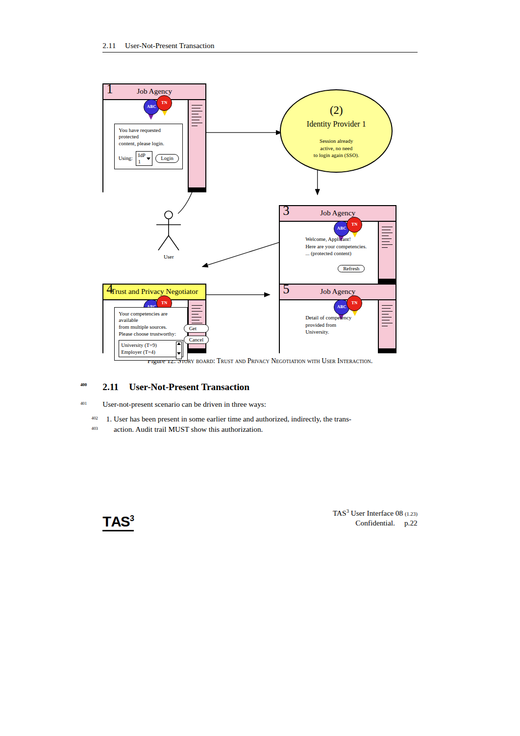2.11 User-Not-Present Transaction
1 Job Agency
ABC
TN
You have requested protected
content, please login.
Using: IdP 1 Login
(2)
Identity Provider 1
Session already
active, no need
to login again (SSO).
User
3 Job Agency
ABC
TN
Welcome, Applicant!
Here are your competencies.
... (protected content)
Refresh
4 Trust and Privacy Negotiator
ABC
TN
Your competencies are available
from multiple sources.
Please choose trustworthy:
University (T=9)
Employer (T=4)
Get Cancel
5 Job Agency
ABC
TN
Detail of competency
provided from
University.
Figure 12: Story board: Trust and Privacy Negotiation with User Interaction.
400 2.11 User-Not-Present Transaction
401 User-not-present scenario can be driven in three ways:
402 User has been present in some earlier time and authorized, indirectly, the trans- 403action. Audit trail MUST show this authorization.
TAS3
TAS3 User Interface 08 (1.23)
Confidential. p.22